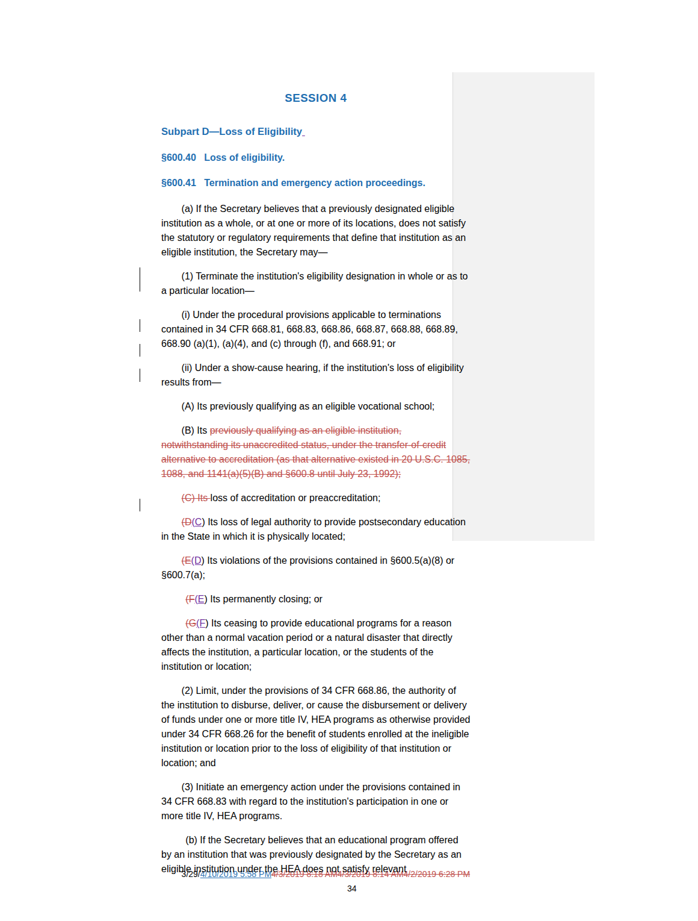SESSION 4
Subpart D—Loss of Eligibility
§600.40 Loss of eligibility.
§600.41 Termination and emergency action proceedings.
(a) If the Secretary believes that a previously designated eligible institution as a whole, or at one or more of its locations, does not satisfy the statutory or regulatory requirements that define that institution as an eligible institution, the Secretary may—
(1) Terminate the institution's eligibility designation in whole or as to a particular location—
(i) Under the procedural provisions applicable to terminations contained in 34 CFR 668.81, 668.83, 668.86, 668.87, 668.88, 668.89, 668.90 (a)(1), (a)(4), and (c) through (f), and 668.91; or
(ii) Under a show-cause hearing, if the institution's loss of eligibility results from—
(A) Its previously qualifying as an eligible vocational school;
(B) Its previously qualifying as an eligible institution, notwithstanding its unaccredited status, under the transfer-of-credit alternative to accreditation (as that alternative existed in 20 U.S.C. 1085, 1088, and 1141(a)(5)(B) and §600.8 until July 23, 1992);
(C) Its loss of accreditation or preaccreditation;
(D(C) Its loss of legal authority to provide postsecondary education in the State in which it is physically located;
(E(D) Its violations of the provisions contained in §600.5(a)(8) or §600.7(a);
(F(E) Its permanently closing; or
(G(F) Its ceasing to provide educational programs for a reason other than a normal vacation period or a natural disaster that directly affects the institution, a particular location, or the students of the institution or location;
(2) Limit, under the provisions of 34 CFR 668.86, the authority of the institution to disburse, deliver, or cause the disbursement or delivery of funds under one or more title IV, HEA programs as otherwise provided under 34 CFR 668.26 for the benefit of students enrolled at the ineligible institution or location prior to the loss of eligibility of that institution or location; and
(3) Initiate an emergency action under the provisions contained in 34 CFR 668.83 with regard to the institution's participation in one or more title IV, HEA programs.
(b) If the Secretary believes that an educational program offered by an institution that was previously designated by the Secretary as an eligible institution under the HEA does not satisfy relevant
3/29/4/10/2019 5:58 PM 4/3/2019 8:18 AM 4/3/2019 8:14 AM 4/2/2019 6:28 PM
34